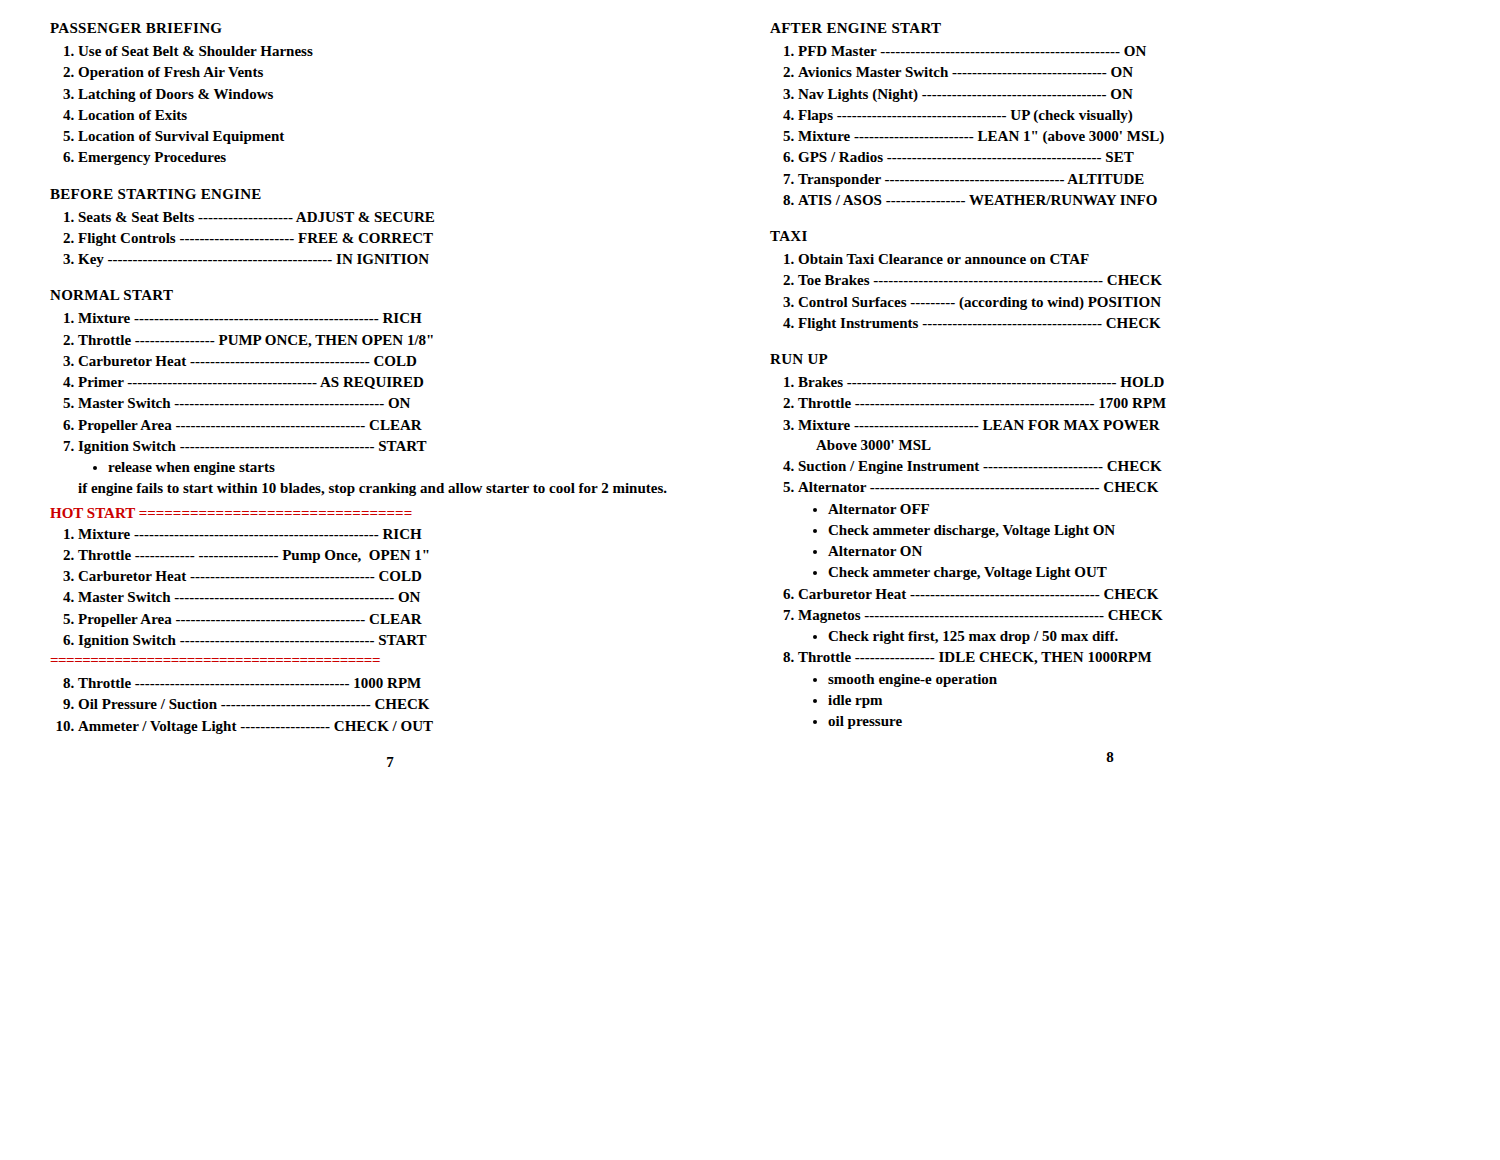PASSENGER BRIEFING
Use of Seat Belt & Shoulder Harness
Operation of Fresh Air Vents
Latching of Doors & Windows
Location of Exits
Location of Survival Equipment
Emergency Procedures
BEFORE STARTING ENGINE
Seats & Seat Belts ------------------- ADJUST & SECURE
Flight Controls ----------------------- FREE & CORRECT
Key --------------------------------------------- IN IGNITION
NORMAL START
Mixture ------------------------------------------------- RICH
Throttle ---------------- PUMP ONCE, THEN OPEN 1/8"
Carburetor Heat ------------------------------------ COLD
Primer -------------------------------------- AS REQUIRED
Master Switch ------------------------------------------ ON
Propeller Area -------------------------------------- CLEAR
Ignition Switch --------------------------------------- START
release when engine starts
if engine fails to start within 10 blades, stop cranking and allow starter to cool for 2 minutes.
HOT START ================================
Mixture ------------------------------------------------- RICH
Throttle ------------ ---------------- Pump Once, OPEN 1"
Carburetor Heat ------------------------------------- COLD
Master Switch -------------------------------------------- ON
Propeller Area -------------------------------------- CLEAR
Ignition Switch --------------------------------------- START
=========================================
Throttle ------------------------------------------- 1000 RPM
Oil Pressure / Suction ------------------------------ CHECK
Ammeter / Voltage Light ------------------ CHECK / OUT
7
AFTER ENGINE START
PFD Master ------------------------------------------------ ON
Avionics Master Switch ------------------------------- ON
Nav Lights (Night) ------------------------------------- ON
Flaps ---------------------------------- UP (check visually)
Mixture ------------------------ LEAN 1" (above 3000' MSL)
GPS / Radios ------------------------------------------- SET
Transponder ------------------------------------ ALTITUDE
ATIS / ASOS ---------------- WEATHER/RUNWAY INFO
TAXI
Obtain Taxi Clearance or announce on CTAF
Toe Brakes ---------------------------------------------- CHECK
Control Surfaces --------- (according to wind) POSITION
Flight Instruments ------------------------------------ CHECK
RUN UP
Brakes ------------------------------------------------------ HOLD
Throttle ------------------------------------------------ 1700 RPM
Mixture ------------------------- LEAN FOR MAX POWER Above 3000' MSL
Suction / Engine Instrument ------------------------ CHECK
Alternator ---------------------------------------------- CHECK
Alternator OFF
Check ammeter discharge, Voltage Light ON
Alternator ON
Check ammeter charge, Voltage Light OUT
Carburetor Heat -------------------------------------- CHECK
Magnetos ------------------------------------------------ CHECK
Check right first, 125 max drop / 50 max diff.
Throttle ---------------- IDLE CHECK, THEN 1000RPM
smooth engine-e operation
idle rpm
oil pressure
8